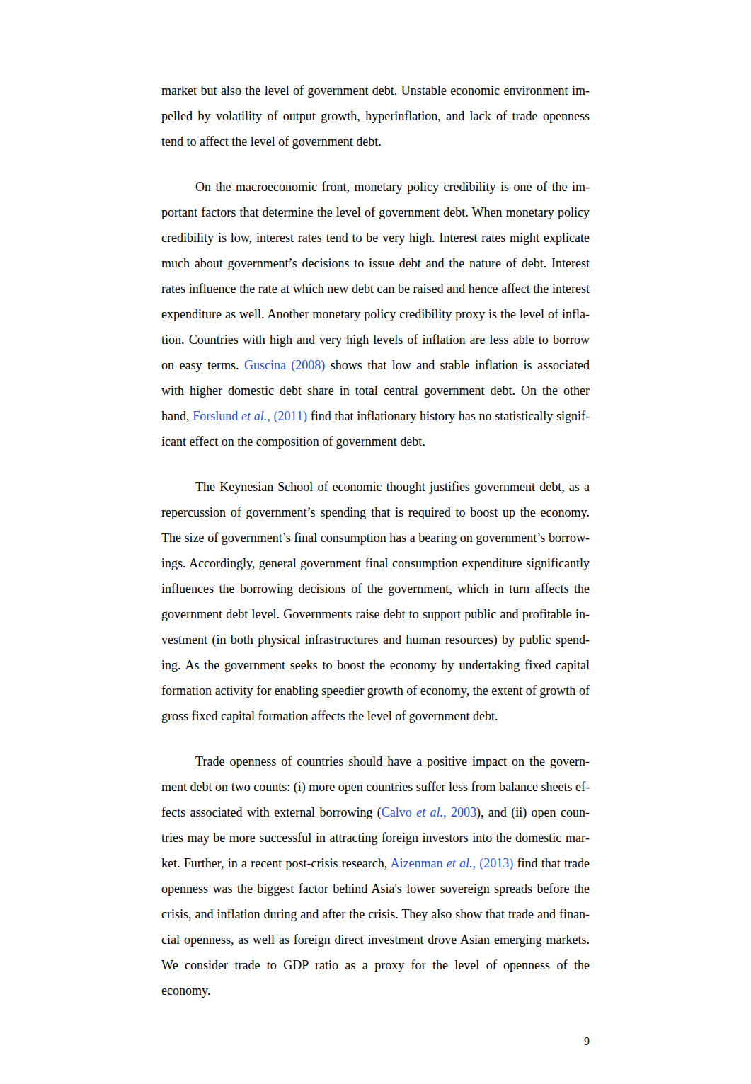market but also the level of government debt. Unstable economic environment impelled by volatility of output growth, hyperinflation, and lack of trade openness tend to affect the level of government debt.
On the macroeconomic front, monetary policy credibility is one of the important factors that determine the level of government debt. When monetary policy credibility is low, interest rates tend to be very high. Interest rates might explicate much about government’s decisions to issue debt and the nature of debt. Interest rates influence the rate at which new debt can be raised and hence affect the interest expenditure as well. Another monetary policy credibility proxy is the level of inflation. Countries with high and very high levels of inflation are less able to borrow on easy terms. Guscina (2008) shows that low and stable inflation is associated with higher domestic debt share in total central government debt. On the other hand, Forslund et al., (2011) find that inflationary history has no statistically significant effect on the composition of government debt.
The Keynesian School of economic thought justifies government debt, as a repercussion of government’s spending that is required to boost up the economy. The size of government’s final consumption has a bearing on government’s borrowings. Accordingly, general government final consumption expenditure significantly influences the borrowing decisions of the government, which in turn affects the government debt level. Governments raise debt to support public and profitable investment (in both physical infrastructures and human resources) by public spending. As the government seeks to boost the economy by undertaking fixed capital formation activity for enabling speedier growth of economy, the extent of growth of gross fixed capital formation affects the level of government debt.
Trade openness of countries should have a positive impact on the government debt on two counts: (i) more open countries suffer less from balance sheets effects associated with external borrowing (Calvo et al., 2003), and (ii) open countries may be more successful in attracting foreign investors into the domestic market. Further, in a recent post-crisis research, Aizenman et al., (2013) find that trade openness was the biggest factor behind Asia's lower sovereign spreads before the crisis, and inflation during and after the crisis. They also show that trade and financial openness, as well as foreign direct investment drove Asian emerging markets. We consider trade to GDP ratio as a proxy for the level of openness of the economy.
9